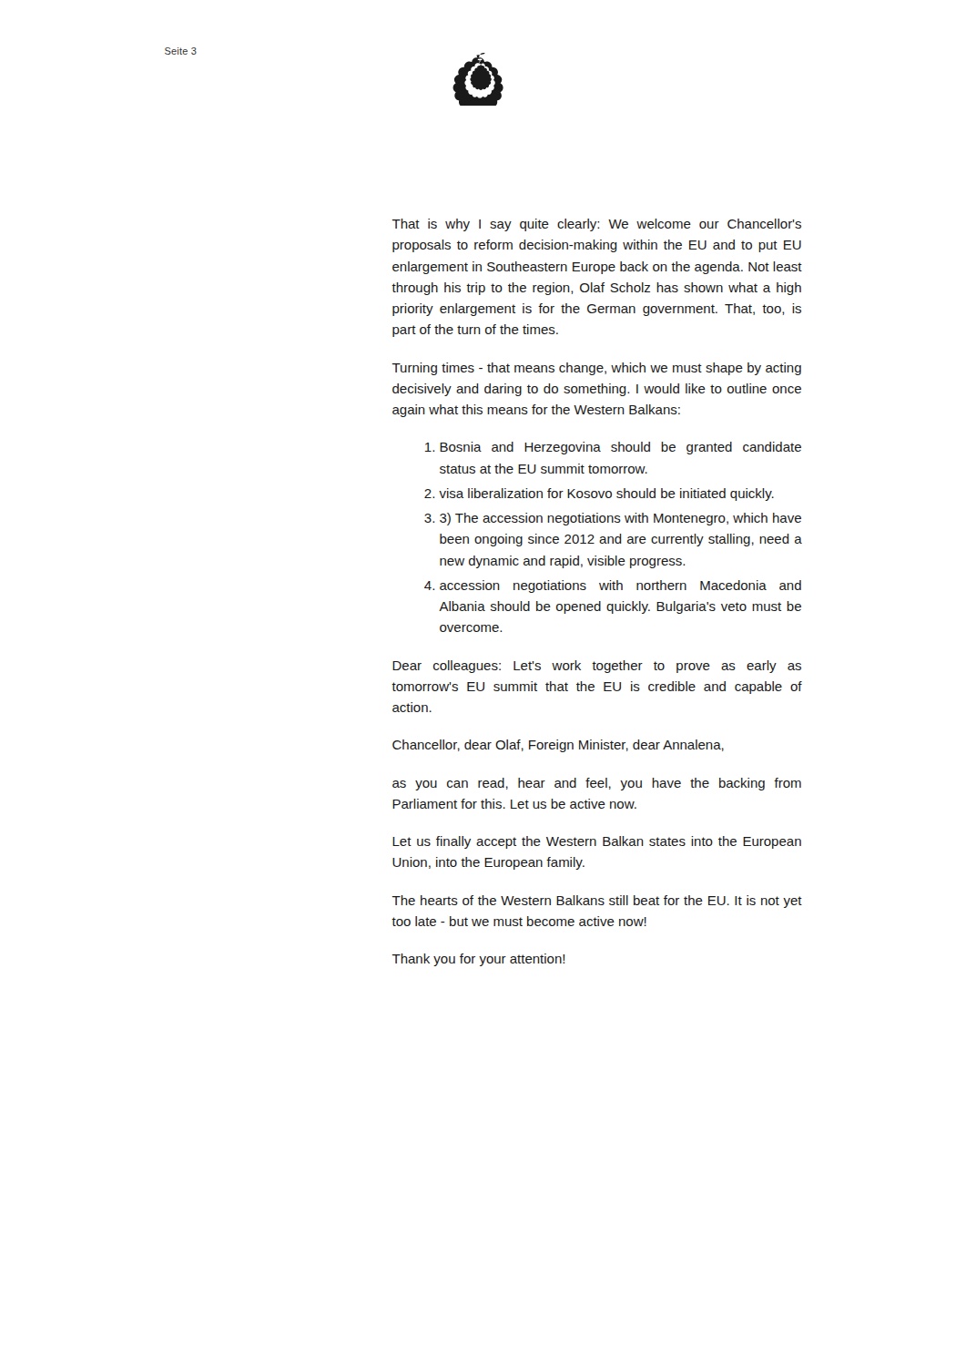Seite 3
That is why I say quite clearly: We welcome our Chancellor's proposals to reform decision-making within the EU and to put EU enlargement in Southeastern Europe back on the agenda. Not least through his trip to the region, Olaf Scholz has shown what a high priority enlargement is for the German government. That, too, is part of the turn of the times.
Turning times - that means change, which we must shape by acting decisively and daring to do something. I would like to outline once again what this means for the Western Balkans:
Bosnia and Herzegovina should be granted candidate status at the EU summit tomorrow.
visa liberalization for Kosovo should be initiated quickly.
3) The accession negotiations with Montenegro, which have been ongoing since 2012 and are currently stalling, need a new dynamic and rapid, visible progress.
accession negotiations with northern Macedonia and Albania should be opened quickly. Bulgaria's veto must be overcome.
Dear colleagues: Let's work together to prove as early as tomorrow's EU summit that the EU is credible and capable of action.
Chancellor, dear Olaf, Foreign Minister, dear Annalena,
as you can read, hear and feel, you have the backing from Parliament for this. Let us be active now.
Let us finally accept the Western Balkan states into the European Union, into the European family.
The hearts of the Western Balkans still beat for the EU. It is not yet too late - but we must become active now!
Thank you for your attention!